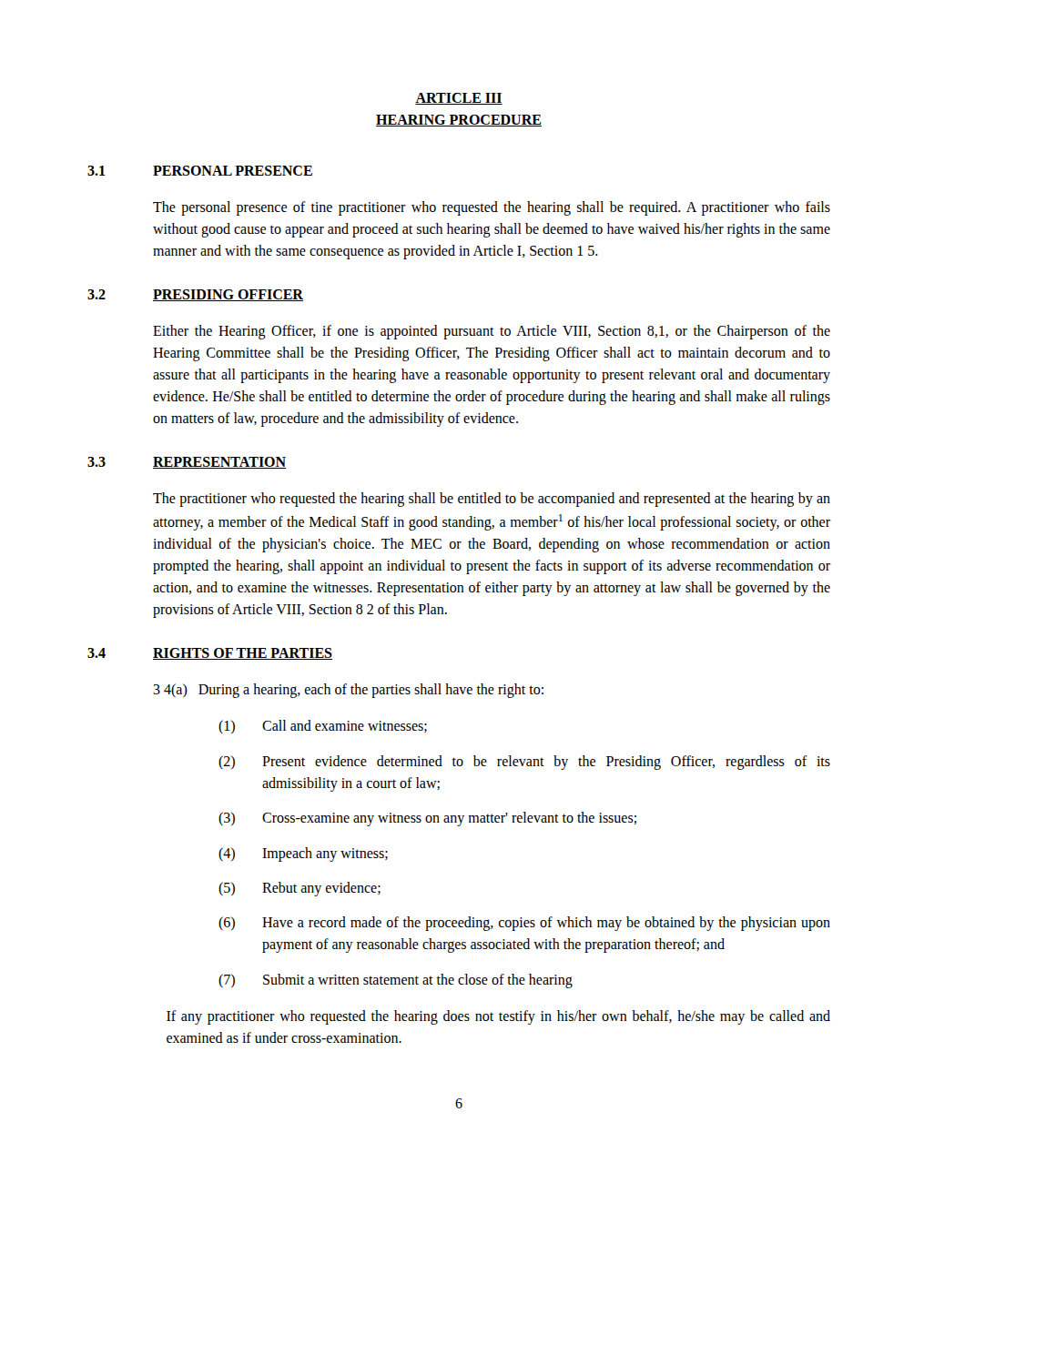ARTICLE III HEARING PROCEDURE
3.1 PERSONAL PRESENCE
The personal presence of tine practitioner who requested the hearing shall be required. A practitioner who fails without good cause to appear and proceed at such hearing shall be deemed to have waived his/her rights in the same manner and with the same consequence as provided in Article I, Section 1 5.
3.2 PRESIDING OFFICER
Either the Hearing Officer, if one is appointed pursuant to Article VIII, Section 8,1, or the Chairperson of the Hearing Committee shall be the Presiding Officer, The Presiding Officer shall act to maintain decorum and to assure that all participants in the hearing have a reasonable opportunity to present relevant oral and documentary evidence. He/She shall be entitled to determine the order of procedure during the hearing and shall make all rulings on matters of law, procedure and the admissibility of evidence.
3.3 REPRESENTATION
The practitioner who requested the hearing shall be entitled to be accompanied and represented at the hearing by an attorney, a member of the Medical Staff in good standing, a member1 of his/her local professional society, or other individual of the physician's choice. The MEC or the Board, depending on whose recommendation or action prompted the hearing, shall appoint an individual to present the facts in support of its adverse recommendation or action, and to examine the witnesses. Representation of either party by an attorney at law shall be governed by the provisions of Article VIII, Section 8 2 of this Plan.
3.4 RIGHTS OF THE PARTIES
3 4(a) During a hearing, each of the parties shall have the right to:
(1) Call and examine witnesses;
(2) Present evidence determined to be relevant by the Presiding Officer, regardless of its admissibility in a court of law;
(3) Cross-examine any witness on any matter' relevant to the issues;
(4) Impeach any witness;
(5) Rebut any evidence;
(6) Have a record made of the proceeding, copies of which may be obtained by the physician upon payment of any reasonable charges associated with the preparation thereof; and
(7) Submit a written statement at the close of the hearing
If any practitioner who requested the hearing does not testify in his/her own behalf, he/she may be called and examined as if under cross-examination.
6